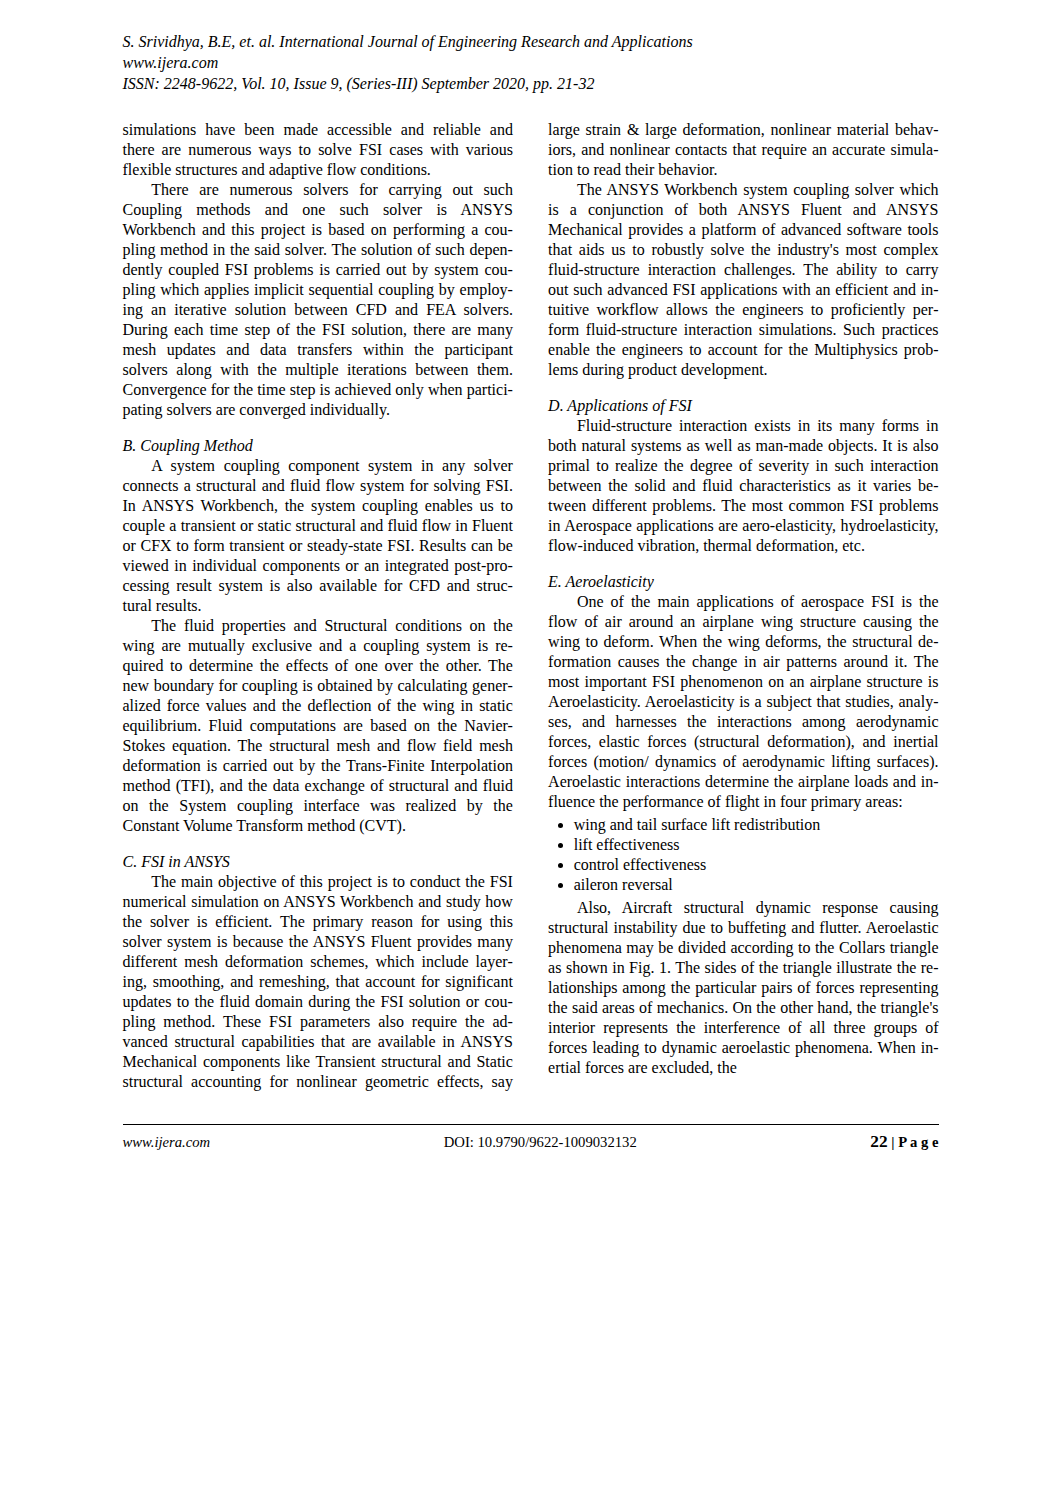S. Srividhya, B.E, et. al. International Journal of Engineering Research and Applications www.ijera.com ISSN: 2248-9622, Vol. 10, Issue 9, (Series-III) September 2020, pp. 21-32
simulations have been made accessible and reliable and there are numerous ways to solve FSI cases with various flexible structures and adaptive flow conditions.
There are numerous solvers for carrying out such Coupling methods and one such solver is ANSYS Workbench and this project is based on performing a coupling method in the said solver. The solution of such dependently coupled FSI problems is carried out by system coupling which applies implicit sequential coupling by employing an iterative solution between CFD and FEA solvers. During each time step of the FSI solution, there are many mesh updates and data transfers within the participant solvers along with the multiple iterations between them. Convergence for the time step is achieved only when participating solvers are converged individually.
B. Coupling Method
A system coupling component system in any solver connects a structural and fluid flow system for solving FSI. In ANSYS Workbench, the system coupling enables us to couple a transient or static structural and fluid flow in Fluent or CFX to form transient or steady-state FSI. Results can be viewed in individual components or an integrated post-processing result system is also available for CFD and structural results.
The fluid properties and Structural conditions on the wing are mutually exclusive and a coupling system is required to determine the effects of one over the other. The new boundary for coupling is obtained by calculating generalized force values and the deflection of the wing in static equilibrium. Fluid computations are based on the Navier-Stokes equation. The structural mesh and flow field mesh deformation is carried out by the Trans-Finite Interpolation method (TFI), and the data exchange of structural and fluid on the System coupling interface was realized by the Constant Volume Transform method (CVT).
C. FSI in ANSYS
The main objective of this project is to conduct the FSI numerical simulation on ANSYS Workbench and study how the solver is efficient. The primary reason for using this solver system is because the ANSYS Fluent provides many different mesh deformation schemes, which include layering, smoothing, and remeshing, that account for significant updates to the fluid domain during the FSI solution or coupling method. These FSI parameters also require the advanced structural capabilities that are available in ANSYS Mechanical components like Transient structural and Static structural accounting for nonlinear geometric effects, say large strain & large deformation, nonlinear material behaviors, and nonlinear contacts that require an accurate simulation to read their behavior.
The ANSYS Workbench system coupling solver which is a conjunction of both ANSYS Fluent and ANSYS Mechanical provides a platform of advanced software tools that aids us to robustly solve the industry's most complex fluid-structure interaction challenges. The ability to carry out such advanced FSI applications with an efficient and intuitive workflow allows the engineers to proficiently perform fluid-structure interaction simulations. Such practices enable the engineers to account for the Multiphysics problems during product development.
D. Applications of FSI
Fluid-structure interaction exists in its many forms in both natural systems as well as man-made objects. It is also primal to realize the degree of severity in such interaction between the solid and fluid characteristics as it varies between different problems. The most common FSI problems in Aerospace applications are aero-elasticity, hydroelasticity, flow-induced vibration, thermal deformation, etc.
E. Aeroelasticity
One of the main applications of aerospace FSI is the flow of air around an airplane wing structure causing the wing to deform. When the wing deforms, the structural deformation causes the change in air patterns around it. The most important FSI phenomenon on an airplane structure is Aeroelasticity. Aeroelasticity is a subject that studies, analyses, and harnesses the interactions among aerodynamic forces, elastic forces (structural deformation), and inertial forces (motion/ dynamics of aerodynamic lifting surfaces). Aeroelastic interactions determine the airplane loads and influence the performance of flight in four primary areas:
wing and tail surface lift redistribution
lift effectiveness
control effectiveness
aileron reversal
Also, Aircraft structural dynamic response causing structural instability due to buffeting and flutter. Aeroelastic phenomena may be divided according to the Collars triangle as shown in Fig. 1. The sides of the triangle illustrate the relationships among the particular pairs of forces representing the said areas of mechanics. On the other hand, the triangle's interior represents the interference of all three groups of forces leading to dynamic aeroelastic phenomena. When inertial forces are excluded, the
www.ijera.com DOI: 10.9790/9622-1009032132 22 | P a g e